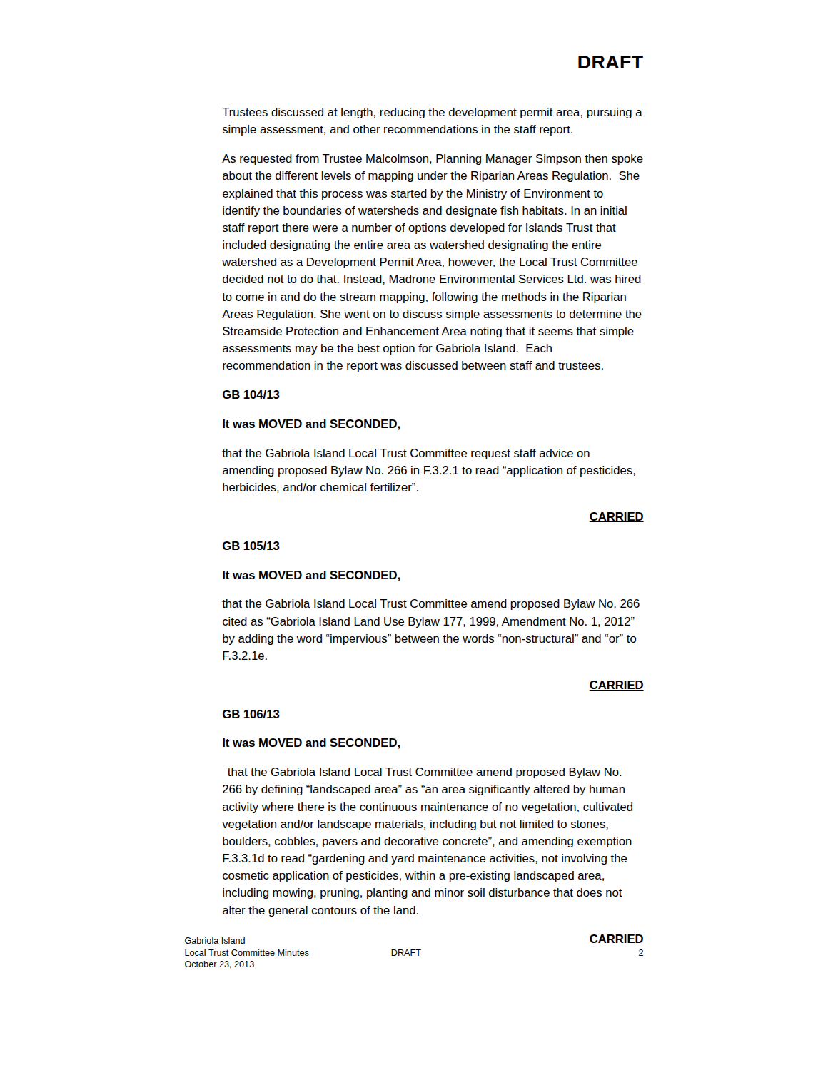DRAFT
Trustees discussed at length, reducing the development permit area, pursuing a simple assessment, and other recommendations in the staff report.
As requested from Trustee Malcolmson, Planning Manager Simpson then spoke about the different levels of mapping under the Riparian Areas Regulation. She explained that this process was started by the Ministry of Environment to identify the boundaries of watersheds and designate fish habitats. In an initial staff report there were a number of options developed for Islands Trust that included designating the entire area as watershed designating the entire watershed as a Development Permit Area, however, the Local Trust Committee decided not to do that. Instead, Madrone Environmental Services Ltd. was hired to come in and do the stream mapping, following the methods in the Riparian Areas Regulation. She went on to discuss simple assessments to determine the Streamside Protection and Enhancement Area noting that it seems that simple assessments may be the best option for Gabriola Island. Each recommendation in the report was discussed between staff and trustees.
GB 104/13
It was MOVED and SECONDED,
that the Gabriola Island Local Trust Committee request staff advice on amending proposed Bylaw No. 266 in F.3.2.1 to read “application of pesticides, herbicides, and/or chemical fertilizer”.
CARRIED
GB 105/13
It was MOVED and SECONDED,
that the Gabriola Island Local Trust Committee amend proposed Bylaw No. 266 cited as “Gabriola Island Land Use Bylaw 177, 1999, Amendment No. 1, 2012” by adding the word “impervious” between the words “non-structural” and “or” to F.3.2.1e.
CARRIED
GB 106/13
It was MOVED and SECONDED,
that the Gabriola Island Local Trust Committee amend proposed Bylaw No. 266 by defining “landscaped area” as “an area significantly altered by human activity where there is the continuous maintenance of no vegetation, cultivated vegetation and/or landscape materials, including but not limited to stones, boulders, cobbles, pavers and decorative concrete”, and amending exemption F.3.3.1d to read “gardening and yard maintenance activities, not involving the cosmetic application of pesticides, within a pre-existing landscaped area, including mowing, pruning, planting and minor soil disturbance that does not alter the general contours of the land.
CARRIED
| Gabriola Island Local Trust Committee Minutes October 23, 2013 | DRAFT | 2 |